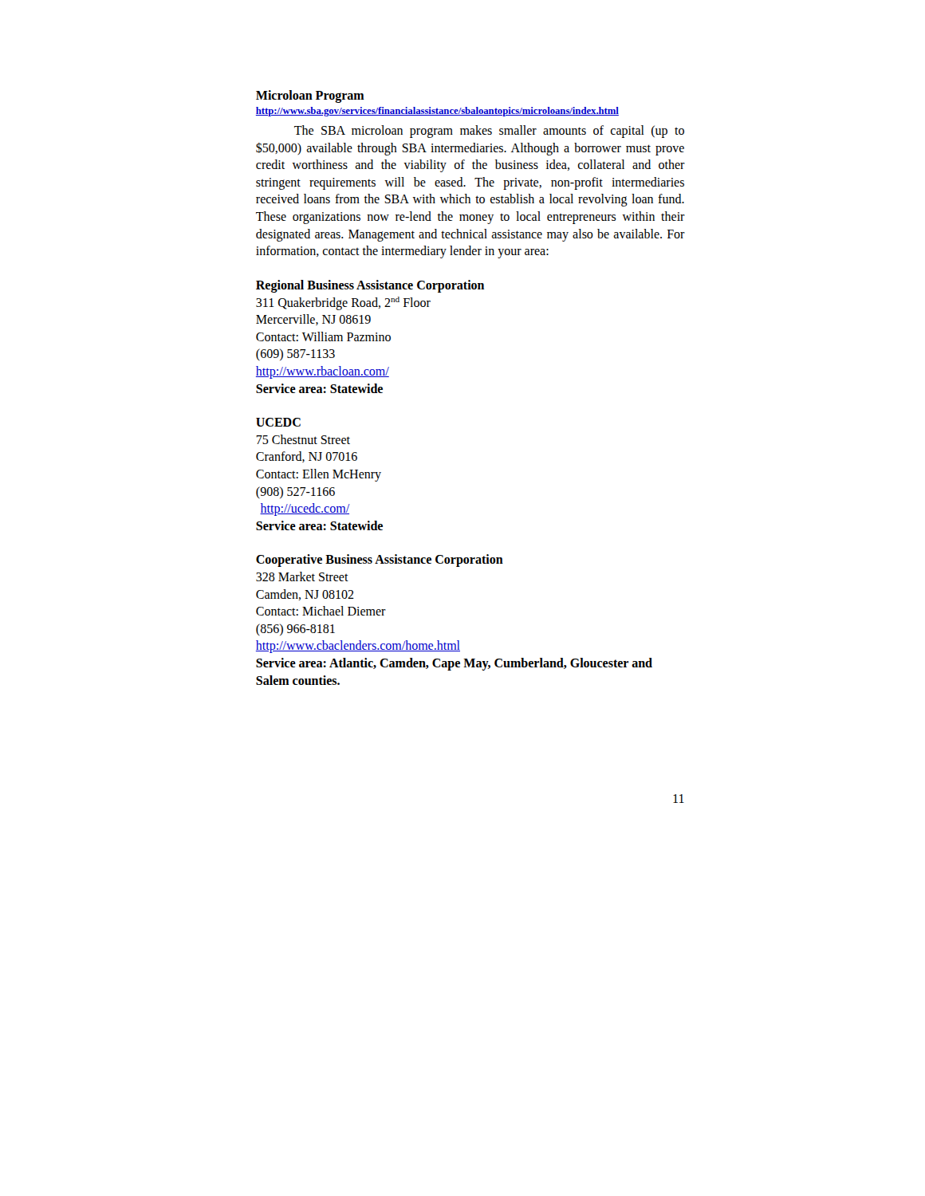Microloan Program
http://www.sba.gov/services/financialassistance/sbaloantopics/microloans/index.html
The SBA microloan program makes smaller amounts of capital (up to $50,000) available through SBA intermediaries. Although a borrower must prove credit worthiness and the viability of the business idea, collateral and other stringent requirements will be eased. The private, non-profit intermediaries received loans from the SBA with which to establish a local revolving loan fund. These organizations now re-lend the money to local entrepreneurs within their designated areas. Management and technical assistance may also be available. For information, contact the intermediary lender in your area:
Regional Business Assistance Corporation 311 Quakerbridge Road, 2nd Floor Mercerville, NJ 08619 Contact: William Pazmino (609) 587-1133 http://www.rbacloan.com/ Service area: Statewide
UCEDC 75 Chestnut Street Cranford, NJ 07016 Contact: Ellen McHenry (908) 527-1166 http://ucedc.com/ Service area: Statewide
Cooperative Business Assistance Corporation 328 Market Street Camden, NJ 08102 Contact: Michael Diemer (856) 966-8181 http://www.cbaclenders.com/home.html Service area: Atlantic, Camden, Cape May, Cumberland, Gloucester and Salem counties.
11